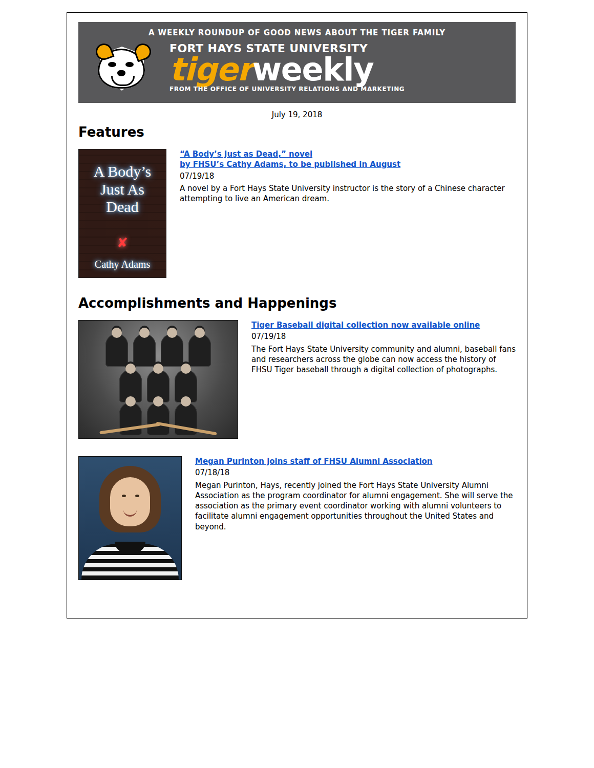A Weekly Roundup of Good News About the Tiger Family
Fort Hays State University
tiger weekly
From the Office of University Relations and Marketing
July 19, 2018
Features
A Body’s
Just As
Dead
✘
Cathy Adams
“A Body’s Just as Dead,” novel
by FHSU’s Cathy Adams, to be published in August
07/19/18
A novel by a Fort Hays State University instructor is the story of a Chinese character attempting to live an American dream.
Accomplishments and Happenings
Tiger Baseball digital collection now available online
07/19/18
The Fort Hays State University community and alumni, baseball fans and researchers across the globe can now access the history of FHSU Tiger baseball through a digital collection of photographs.
Megan Purinton joins staff of FHSU Alumni Association
07/18/18
Megan Purinton, Hays, recently joined the Fort Hays State University Alumni Association as the program coordinator for alumni engagement. She will serve the association as the primary event coordinator working with alumni volunteers to facilitate alumni engagement opportunities throughout the United States and beyond.